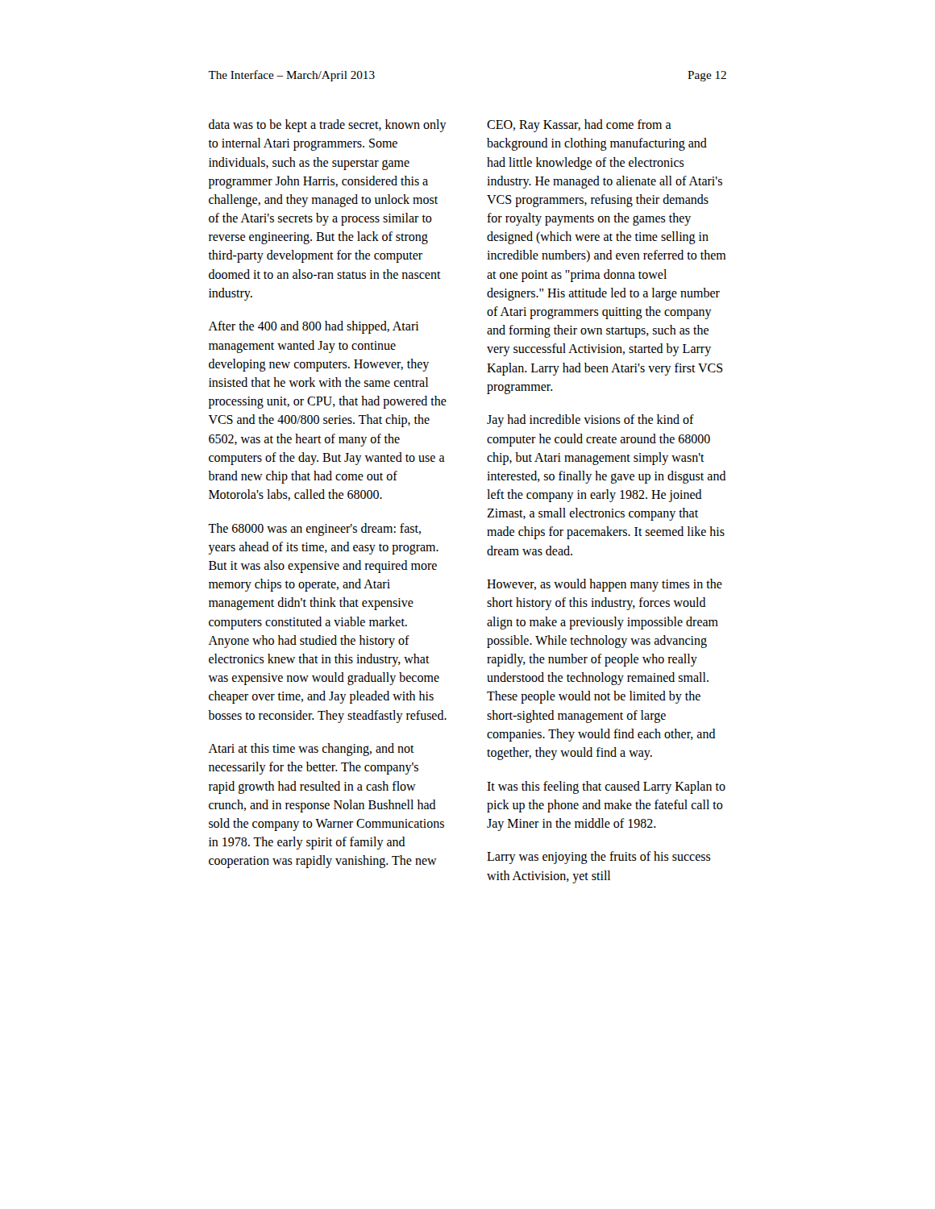The Interface – March/April 2013
Page 12
data was to be kept a trade secret, known only to internal Atari programmers. Some individuals, such as the superstar game programmer John Harris, considered this a challenge, and they managed to unlock most of the Atari's secrets by a process similar to reverse engineering. But the lack of strong third-party development for the computer doomed it to an also-ran status in the nascent industry.
After the 400 and 800 had shipped, Atari management wanted Jay to continue developing new computers. However, they insisted that he work with the same central processing unit, or CPU, that had powered the VCS and the 400/800 series. That chip, the 6502, was at the heart of many of the computers of the day. But Jay wanted to use a brand new chip that had come out of Motorola's labs, called the 68000.
The 68000 was an engineer's dream: fast, years ahead of its time, and easy to program. But it was also expensive and required more memory chips to operate, and Atari management didn't think that expensive computers constituted a viable market. Anyone who had studied the history of electronics knew that in this industry, what was expensive now would gradually become cheaper over time, and Jay pleaded with his bosses to reconsider. They steadfastly refused.
Atari at this time was changing, and not necessarily for the better. The company's rapid growth had resulted in a cash flow crunch, and in response Nolan Bushnell had sold the company to Warner Communications in 1978. The early spirit of family and cooperation was rapidly vanishing. The new CEO, Ray Kassar, had come from a background in clothing manufacturing and had little knowledge of the electronics industry. He managed to alienate all of Atari's VCS programmers, refusing their demands for royalty payments on the games they designed (which were at the time selling in incredible numbers) and even referred to them at one point as "prima donna towel designers." His attitude led to a large number of Atari programmers quitting the company and forming their own startups, such as the very successful Activision, started by Larry Kaplan. Larry had been Atari's very first VCS programmer.
Jay had incredible visions of the kind of computer he could create around the 68000 chip, but Atari management simply wasn't interested, so finally he gave up in disgust and left the company in early 1982. He joined Zimast, a small electronics company that made chips for pacemakers. It seemed like his dream was dead.
However, as would happen many times in the short history of this industry, forces would align to make a previously impossible dream possible. While technology was advancing rapidly, the number of people who really understood the technology remained small. These people would not be limited by the short-sighted management of large companies. They would find each other, and together, they would find a way.
It was this feeling that caused Larry Kaplan to pick up the phone and make the fateful call to Jay Miner in the middle of 1982.
Larry was enjoying the fruits of his success with Activision, yet still